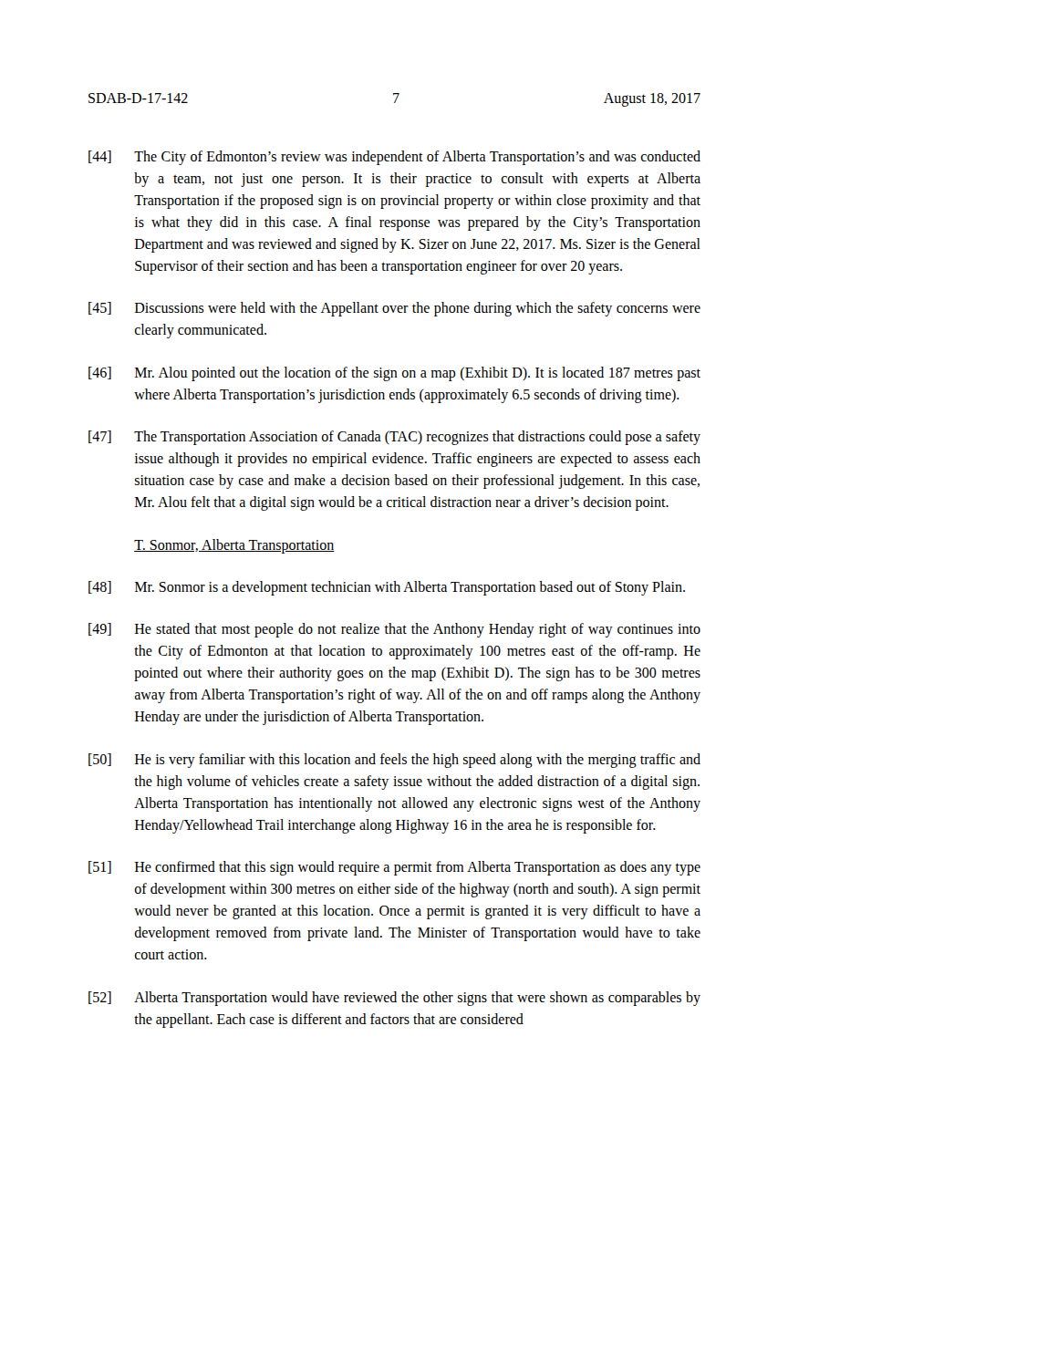SDAB-D-17-142
7
August 18, 2017
[44]
The City of Edmonton’s review was independent of Alberta Transportation’s and was conducted by a team, not just one person. It is their practice to consult with experts at Alberta Transportation if the proposed sign is on provincial property or within close proximity and that is what they did in this case. A final response was prepared by the City’s Transportation Department and was reviewed and signed by K. Sizer on June 22, 2017. Ms. Sizer is the General Supervisor of their section and has been a transportation engineer for over 20 years.
[45]
Discussions were held with the Appellant over the phone during which the safety concerns were clearly communicated.
[46]
Mr. Alou pointed out the location of the sign on a map (Exhibit D). It is located 187 metres past where Alberta Transportation’s jurisdiction ends (approximately 6.5 seconds of driving time).
[47]
The Transportation Association of Canada (TAC) recognizes that distractions could pose a safety issue although it provides no empirical evidence. Traffic engineers are expected to assess each situation case by case and make a decision based on their professional judgement. In this case, Mr. Alou felt that a digital sign would be a critical distraction near a driver’s decision point.
T. Sonmor, Alberta Transportation
[48]
Mr. Sonmor is a development technician with Alberta Transportation based out of Stony Plain.
[49]
He stated that most people do not realize that the Anthony Henday right of way continues into the City of Edmonton at that location to approximately 100 metres east of the off-ramp. He pointed out where their authority goes on the map (Exhibit D). The sign has to be 300 metres away from Alberta Transportation’s right of way. All of the on and off ramps along the Anthony Henday are under the jurisdiction of Alberta Transportation.
[50]
He is very familiar with this location and feels the high speed along with the merging traffic and the high volume of vehicles create a safety issue without the added distraction of a digital sign. Alberta Transportation has intentionally not allowed any electronic signs west of the Anthony Henday/Yellowhead Trail interchange along Highway 16 in the area he is responsible for.
[51]
He confirmed that this sign would require a permit from Alberta Transportation as does any type of development within 300 metres on either side of the highway (north and south). A sign permit would never be granted at this location. Once a permit is granted it is very difficult to have a development removed from private land. The Minister of Transportation would have to take court action.
[52]
Alberta Transportation would have reviewed the other signs that were shown as comparables by the appellant. Each case is different and factors that are considered